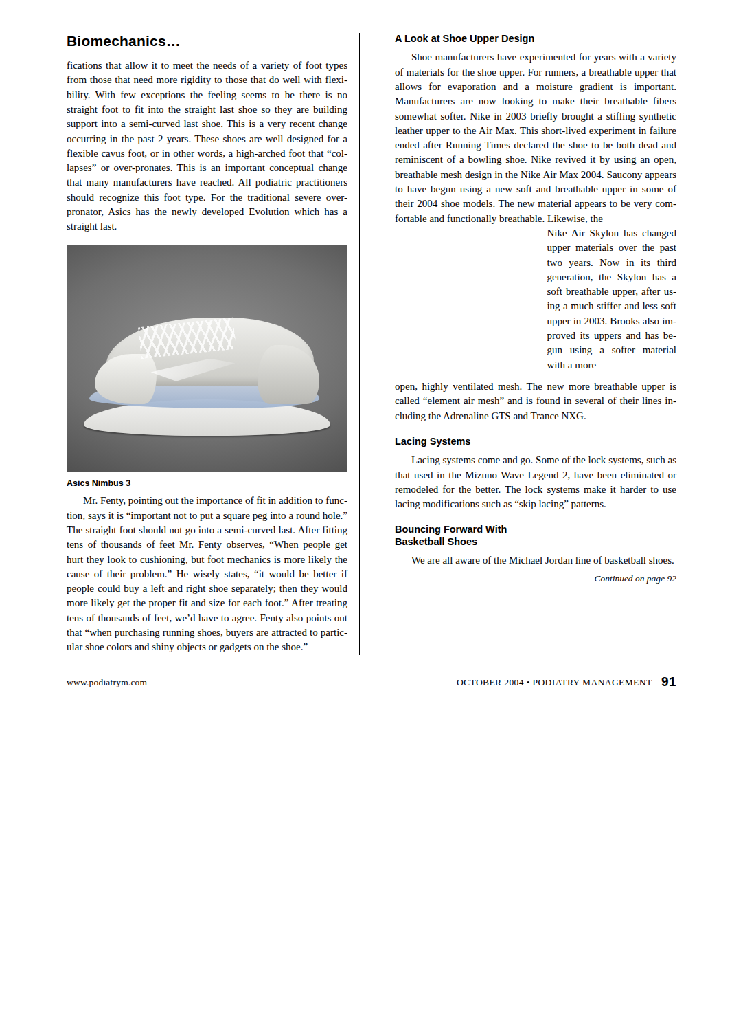Biomechanics…
fications that allow it to meet the needs of a variety of foot types from those that need more rigidity to those that do well with flexibility. With few exceptions the feeling seems to be there is no straight foot to fit into the straight last shoe so they are building support into a semi-curved last shoe. This is a very recent change occurring in the past 2 years. These shoes are well designed for a flexible cavus foot, or in other words, a high-arched foot that “collapses” or over-pronates. This is an important conceptual change that many manufacturers have reached. All podiatric practitioners should recognize this foot type. For the traditional severe over-pronator, Asics has the newly developed Evolution which has a straight last.
Asics Nimbus 3
Mr. Fenty, pointing out the importance of fit in addition to function, says it is “important not to put a square peg into a round hole.” The straight foot should not go into a semi-curved last. After fitting tens of thousands of feet Mr. Fenty observes, “When people get hurt they look to cushioning, but foot mechanics is more likely the cause of their problem.” He wisely states, “it would be better if people could buy a left and right shoe separately; then they would more likely get the proper fit and size for each foot.” After treating tens of thousands of feet, we’d have to agree. Fenty also points out that “when purchasing running shoes, buyers are attracted to particular shoe colors and shiny objects or gadgets on the shoe.”
A Look at Shoe Upper Design
Shoe manufacturers have experimented for years with a variety of materials for the shoe upper. For runners, a breathable upper that allows for evaporation and a moisture gradient is important. Manufacturers are now looking to make their breathable fibers somewhat softer. Nike in 2003 briefly brought a stifling synthetic leather upper to the Air Max. This short-lived experiment in failure ended after Running Times declared the shoe to be both dead and reminiscent of a bowling shoe. Nike revived it by using an open, breathable mesh design in the Nike Air Max 2004. Saucony appears to have begun using a new soft and breathable upper in some of their 2004 shoe models. The new material appears to be very comfortable and functionally breathable. Likewise, the
Nike Air Skylon has changed upper materials over the past two years. Now in its third generation, the Skylon has a soft breathable upper, after using a much stiffer and less soft upper in 2003. Brooks also improved its uppers and has begun using a softer material with a more
open, highly ventilated mesh. The new more breathable upper is called “element air mesh” and is found in several of their lines including the Adrenaline GTS and Trance NXG.
Lacing Systems
Lacing systems come and go. Some of the lock systems, such as that used in the Mizuno Wave Legend 2, have been eliminated or remodeled for the better. The lock systems make it harder to use lacing modifications such as “skip lacing” patterns.
Bouncing Forward With
Basketball Shoes
We are all aware of the Michael Jordan line of basketball shoes.
Continued on page 92
www.podiatrym.com
OCTOBER 2004 • PODIATRY MANAGEMENT 91